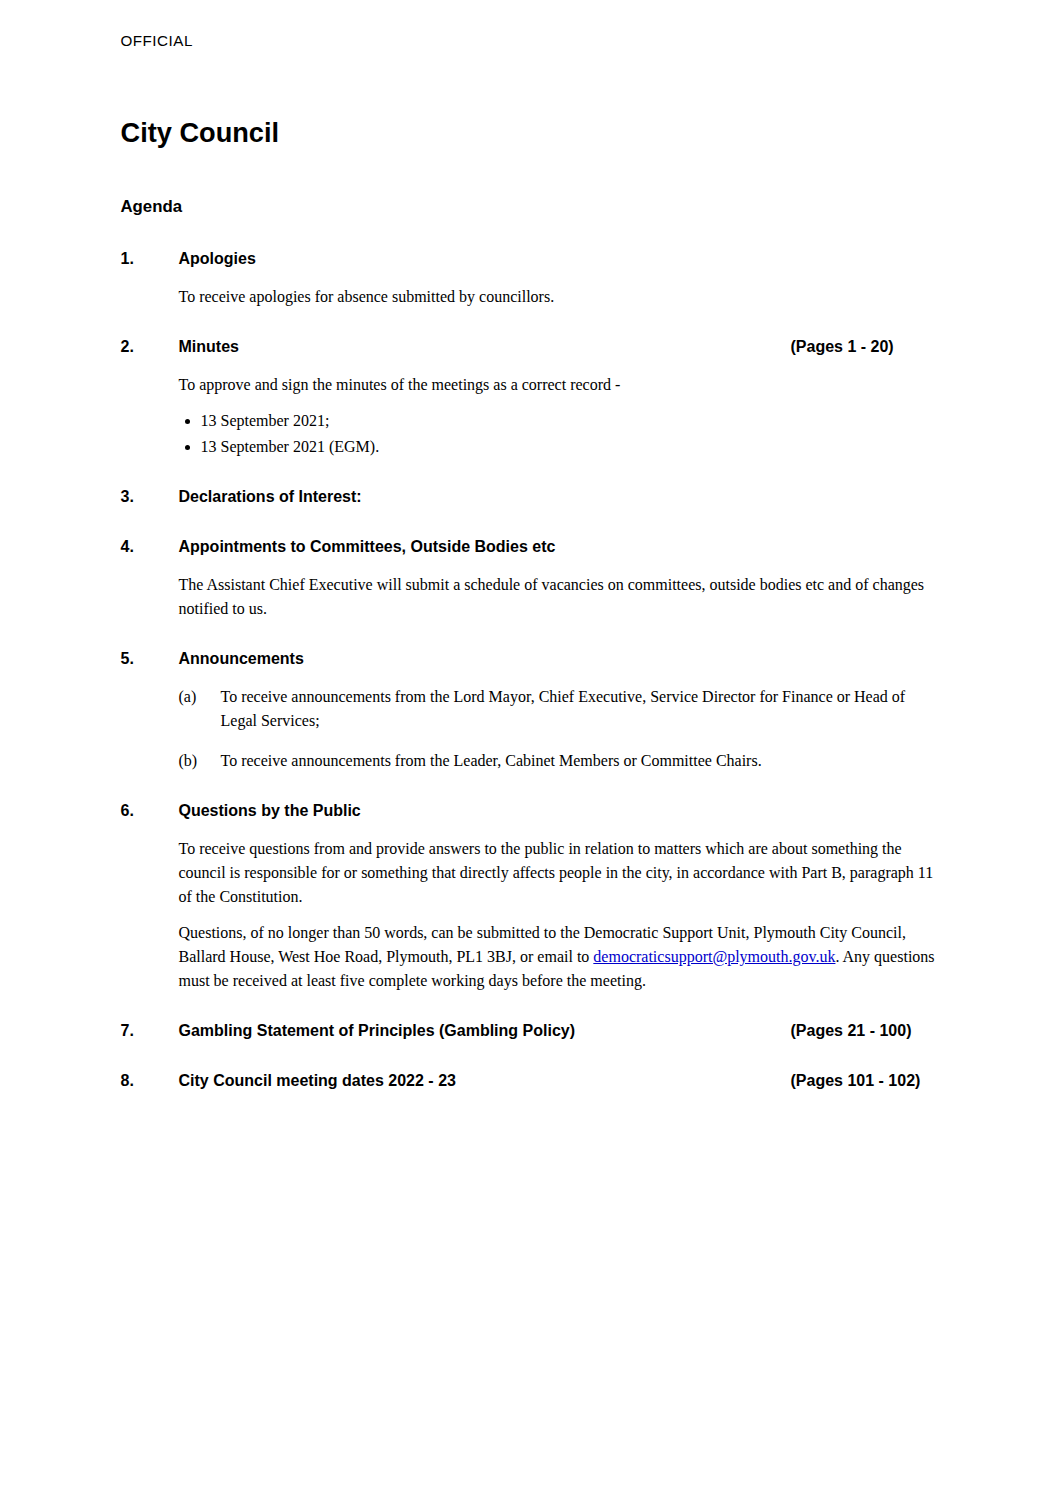OFFICIAL
City Council
Agenda
1. Apologies
To receive apologies for absence submitted by councillors.
2. Minutes (Pages 1 - 20)
To approve and sign the minutes of the meetings as a correct record -
13 September 2021;
13 September 2021 (EGM).
3. Declarations of Interest:
4. Appointments to Committees, Outside Bodies etc
The Assistant Chief Executive will submit a schedule of vacancies on committees, outside bodies etc and of changes notified to us.
5. Announcements
(a) To receive announcements from the Lord Mayor, Chief Executive, Service Director for Finance or Head of Legal Services;
(b) To receive announcements from the Leader, Cabinet Members or Committee Chairs.
6. Questions by the Public
To receive questions from and provide answers to the public in relation to matters which are about something the council is responsible for or something that directly affects people in the city, in accordance with Part B, paragraph 11 of the Constitution.
Questions, of no longer than 50 words, can be submitted to the Democratic Support Unit, Plymouth City Council, Ballard House, West Hoe Road, Plymouth, PL1 3BJ, or email to democraticsupport@plymouth.gov.uk. Any questions must be received at least five complete working days before the meeting.
7. Gambling Statement of Principles (Gambling Policy) (Pages 21 - 100)
8. City Council meeting dates 2022 - 23 (Pages 101 - 102)